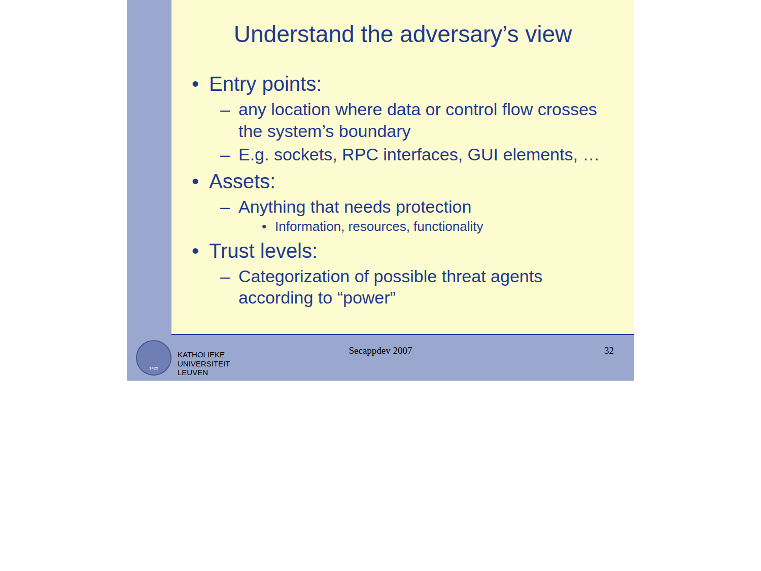Understand the adversary’s view
Entry points:
any location where data or control flow crosses the system’s boundary
E.g. sockets, RPC interfaces, GUI elements, …
Assets:
Anything that needs protection
Information, resources, functionality
Trust levels:
Categorization of possible threat agents according to “power”
KATHOLIEKE
UNIVERSITEIT
LEUVEN
Secappdev 2007
32